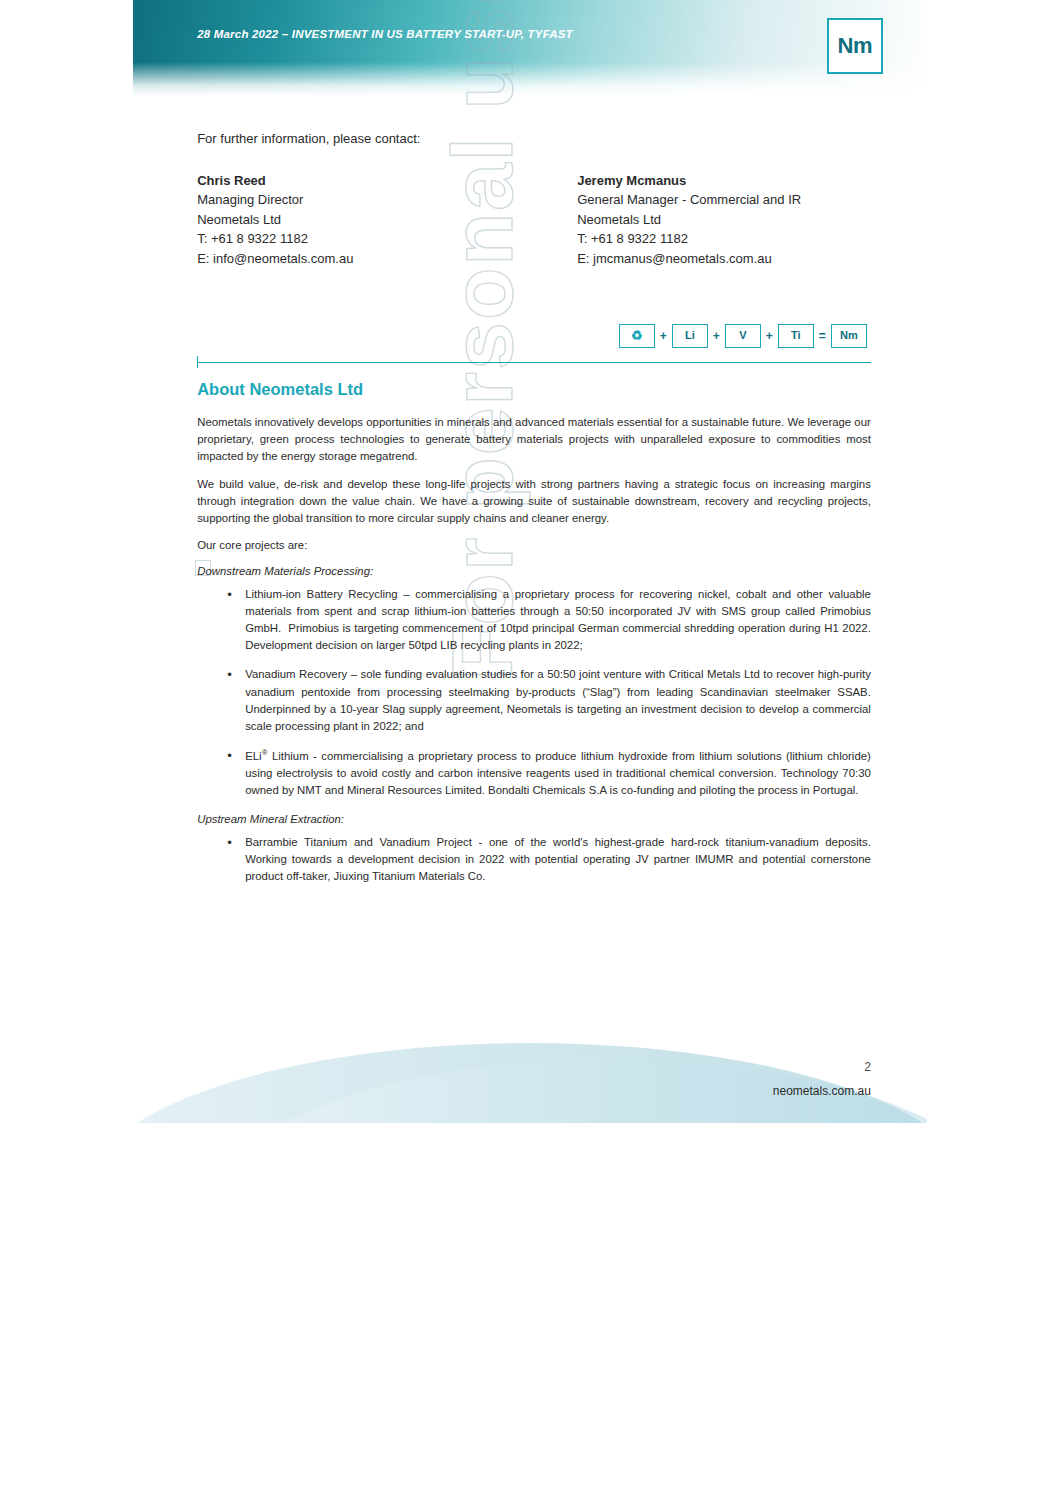28 March 2022 – INVESTMENT IN US BATTERY START-UP, TYFAST
Nm
For personal use only
For further information, please contact:
Chris Reed Managing Director Neometals Ltd T: +61 8 9322 1182 E: info@neometals.com.au
Jeremy Mcmanus General Manager - Commercial and IR Neometals Ltd T: +61 8 9322 1182 E: jmcmanus@neometals.com.au
♻ + Li + V + Ti = Nm
About Neometals Ltd
Neometals innovatively develops opportunities in minerals and advanced materials essential for a sustainable future. We leverage our proprietary, green process technologies to generate battery materials projects with unparalleled exposure to commodities most impacted by the energy storage megatrend.
We build value, de-risk and develop these long-life projects with strong partners having a strategic focus on increasing margins through integration down the value chain. We have a growing suite of sustainable downstream, recovery and recycling projects, supporting the global transition to more circular supply chains and cleaner energy.
Our core projects are:
Downstream Materials Processing:
Lithium-ion Battery Recycling – commercialising a proprietary process for recovering nickel, cobalt and other valuable materials from spent and scrap lithium-ion batteries through a 50:50 incorporated JV with SMS group called Primobius GmbH. Primobius is targeting commencement of 10tpd principal German commercial shredding operation during H1 2022. Development decision on larger 50tpd LIB recycling plants in 2022;
Vanadium Recovery – sole funding evaluation studies for a 50:50 joint venture with Critical Metals Ltd to recover high-purity vanadium pentoxide from processing steelmaking by-products (“Slag”) from leading Scandinavian steelmaker SSAB. Underpinned by a 10-year Slag supply agreement, Neometals is targeting an investment decision to develop a commercial scale processing plant in 2022; and
ELi® Lithium - commercialising a proprietary process to produce lithium hydroxide from lithium solutions (lithium chloride) using electrolysis to avoid costly and carbon intensive reagents used in traditional chemical conversion. Technology 70:30 owned by NMT and Mineral Resources Limited. Bondalti Chemicals S.A is co-funding and piloting the process in Portugal.
Upstream Mineral Extraction:
Barrambie Titanium and Vanadium Project - one of the world's highest-grade hard-rock titanium-vanadium deposits. Working towards a development decision in 2022 with potential operating JV partner IMUMR and potential cornerstone product off-taker, Jiuxing Titanium Materials Co.
2
neometals.com.au